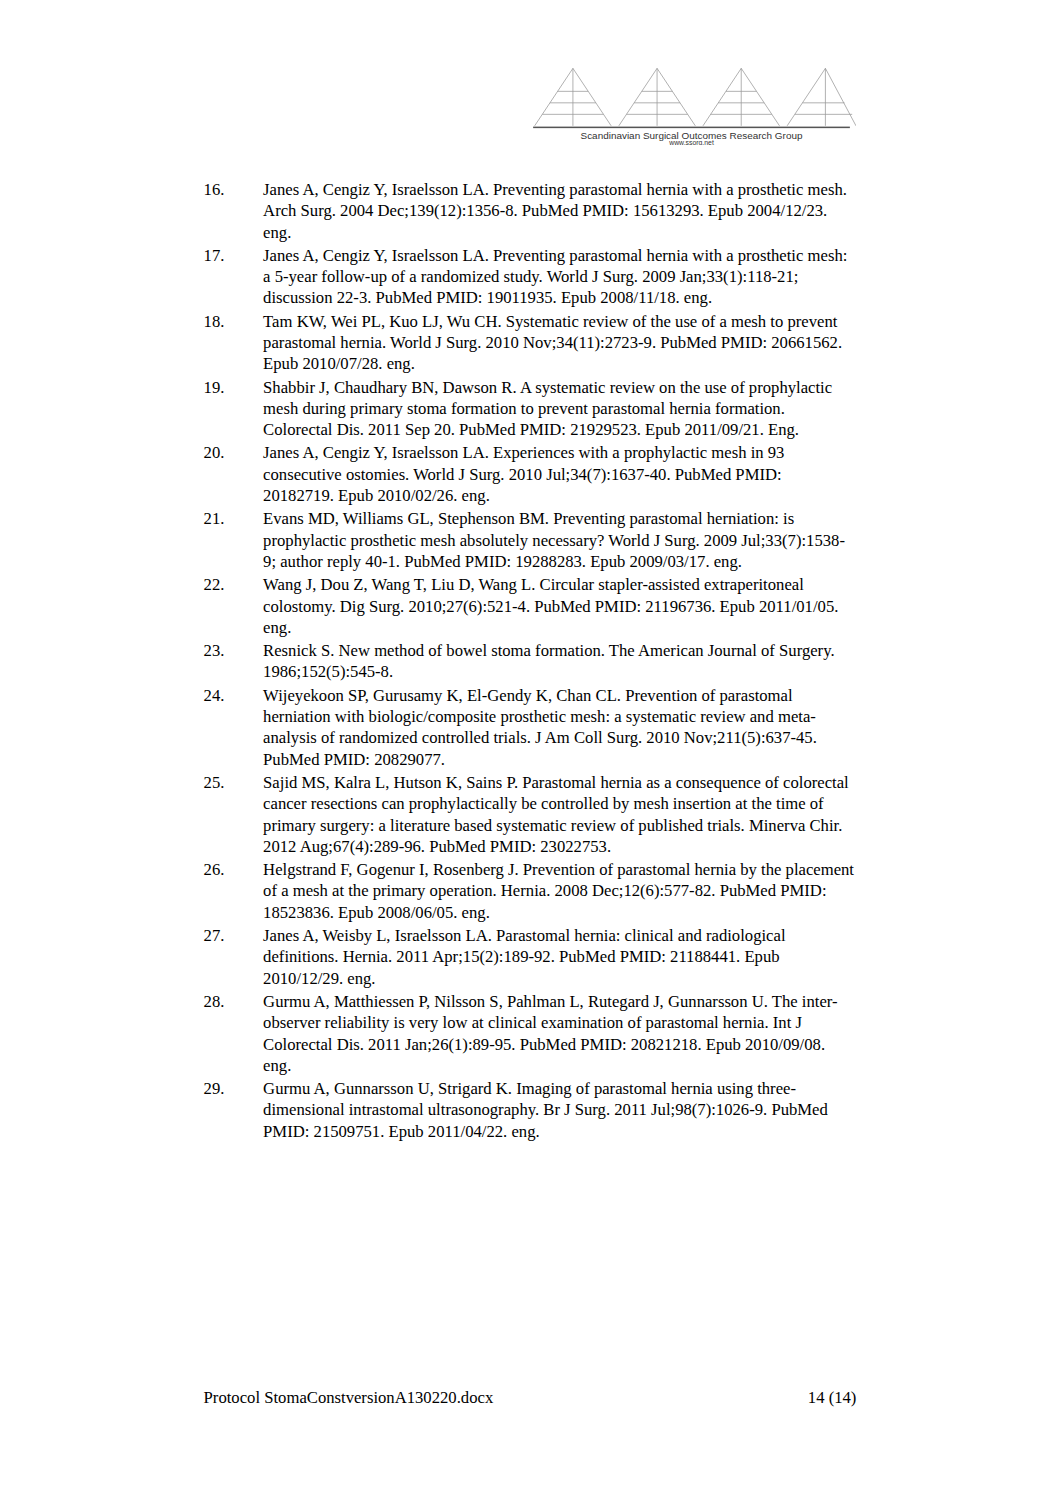16. Janes A, Cengiz Y, Israelsson LA. Preventing parastomal hernia with a prosthetic mesh. Arch Surg. 2004 Dec;139(12):1356-8. PubMed PMID: 15613293. Epub 2004/12/23. eng.
17. Janes A, Cengiz Y, Israelsson LA. Preventing parastomal hernia with a prosthetic mesh: a 5-year follow-up of a randomized study. World J Surg. 2009 Jan;33(1):118-21; discussion 22-3. PubMed PMID: 19011935. Epub 2008/11/18. eng.
18. Tam KW, Wei PL, Kuo LJ, Wu CH. Systematic review of the use of a mesh to prevent parastomal hernia. World J Surg. 2010 Nov;34(11):2723-9. PubMed PMID: 20661562. Epub 2010/07/28. eng.
19. Shabbir J, Chaudhary BN, Dawson R. A systematic review on the use of prophylactic mesh during primary stoma formation to prevent parastomal hernia formation. Colorectal Dis. 2011 Sep 20. PubMed PMID: 21929523. Epub 2011/09/21. Eng.
20. Janes A, Cengiz Y, Israelsson LA. Experiences with a prophylactic mesh in 93 consecutive ostomies. World J Surg. 2010 Jul;34(7):1637-40. PubMed PMID: 20182719. Epub 2010/02/26. eng.
21. Evans MD, Williams GL, Stephenson BM. Preventing parastomal herniation: is prophylactic prosthetic mesh absolutely necessary? World J Surg. 2009 Jul;33(7):1538-9; author reply 40-1. PubMed PMID: 19288283. Epub 2009/03/17. eng.
22. Wang J, Dou Z, Wang T, Liu D, Wang L. Circular stapler-assisted extraperitoneal colostomy. Dig Surg. 2010;27(6):521-4. PubMed PMID: 21196736. Epub 2011/01/05. eng.
23. Resnick S. New method of bowel stoma formation. The American Journal of Surgery. 1986;152(5):545-8.
24. Wijeyekoon SP, Gurusamy K, El-Gendy K, Chan CL. Prevention of parastomal herniation with biologic/composite prosthetic mesh: a systematic review and meta-analysis of randomized controlled trials. J Am Coll Surg. 2010 Nov;211(5):637-45. PubMed PMID: 20829077.
25. Sajid MS, Kalra L, Hutson K, Sains P. Parastomal hernia as a consequence of colorectal cancer resections can prophylactically be controlled by mesh insertion at the time of primary surgery: a literature based systematic review of published trials. Minerva Chir. 2012 Aug;67(4):289-96. PubMed PMID: 23022753.
26. Helgstrand F, Gogenur I, Rosenberg J. Prevention of parastomal hernia by the placement of a mesh at the primary operation. Hernia. 2008 Dec;12(6):577-82. PubMed PMID: 18523836. Epub 2008/06/05. eng.
27. Janes A, Weisby L, Israelsson LA. Parastomal hernia: clinical and radiological definitions. Hernia. 2011 Apr;15(2):189-92. PubMed PMID: 21188441. Epub 2010/12/29. eng.
28. Gurmu A, Matthiessen P, Nilsson S, Pahlman L, Rutegard J, Gunnarsson U. The inter-observer reliability is very low at clinical examination of parastomal hernia. Int J Colorectal Dis. 2011 Jan;26(1):89-95. PubMed PMID: 20821218. Epub 2010/09/08. eng.
29. Gurmu A, Gunnarsson U, Strigard K. Imaging of parastomal hernia using three-dimensional intrastomal ultrasonography. Br J Surg. 2011 Jul;98(7):1026-9. PubMed PMID: 21509751. Epub 2011/04/22. eng.
Protocol StomaConstversionA130220.docx
14 (14)